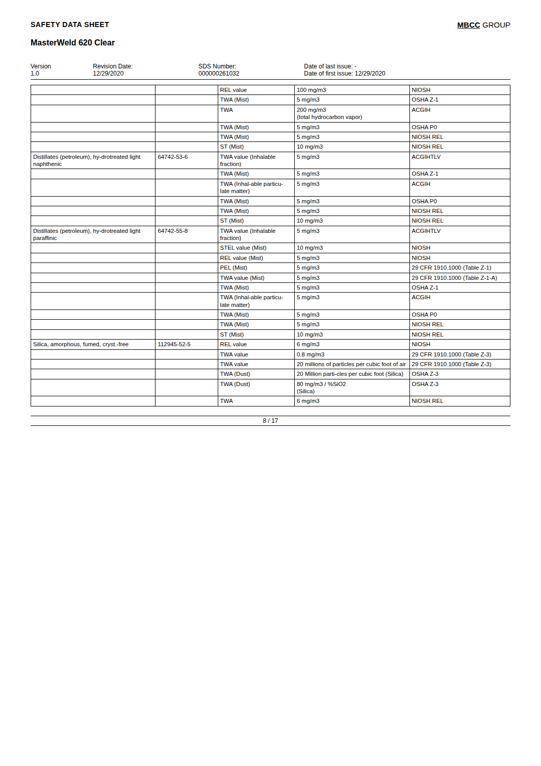SAFETY DATA SHEET
MBCC GROUP
MasterWeld 620 Clear
| Version 1.0 | Revision Date: 12/29/2020 | SDS Number: 000000261032 | Date of last issue: - Date of first issue: 12/29/2020 |
| | | REL value | 100 mg/m3 | NIOSH |
| | | TWA (Mist) | 5 mg/m3 | OSHA Z-1 |
| | | TWA | 200 mg/m3 (total hydrocarbon vapor) | ACGIH |
| | | TWA (Mist) | 5 mg/m3 | OSHA P0 |
| | | TWA (Mist) | 5 mg/m3 | NIOSH REL |
| | | ST (Mist) | 10 mg/m3 | NIOSH REL |
| Distillates (petroleum), hy-drotreated light naphthenic | 64742-53-6 | TWA value (Inhalable fraction) | 5 mg/m3 | ACGIHTLV |
| | | TWA (Mist) | 5 mg/m3 | OSHA Z-1 |
| | | TWA (Inhal-able particu-late matter) | 5 mg/m3 | ACGIH |
| | | TWA (Mist) | 5 mg/m3 | OSHA P0 |
| | | TWA (Mist) | 5 mg/m3 | NIOSH REL |
| | | ST (Mist) | 10 mg/m3 | NIOSH REL |
| Distillates (petroleum), hy-drotreated light paraffinic | 64742-55-8 | TWA value (Inhalable fraction) | 5 mg/m3 | ACGIHTLV |
| | | STEL value (Mist) | 10 mg/m3 | NIOSH |
| | | REL value (Mist) | 5 mg/m3 | NIOSH |
| | | PEL (Mist) | 5 mg/m3 | 29 CFR 1910.1000 (Table Z-1) |
| | | TWA value (Mist) | 5 mg/m3 | 29 CFR 1910.1000 (Table Z-1-A) |
| | | TWA (Mist) | 5 mg/m3 | OSHA Z-1 |
| | | TWA (Inhal-able particu-late matter) | 5 mg/m3 | ACGIH |
| | | TWA (Mist) | 5 mg/m3 | OSHA P0 |
| | | TWA (Mist) | 5 mg/m3 | NIOSH REL |
| | | ST (Mist) | 10 mg/m3 | NIOSH REL |
| Silica, amorphous, fumed, cryst.-free | 112945-52-5 | REL value | 6 mg/m3 | NIOSH |
| | | TWA value | 0.8 mg/m3 | 29 CFR 1910.1000 (Table Z-3) |
| | | TWA value | 20 millions of particles per cubic foot of air | 29 CFR 1910.1000 (Table Z-3) |
| | | TWA (Dust) | 20 Million parti-cles per cubic foot (Silica) | OSHA Z-3 |
| | | TWA (Dust) | 80 mg/m3 / %SiO2 (Silica) | OSHA Z-3 |
| | | TWA | 6 mg/m3 | NIOSH REL |
8 / 17